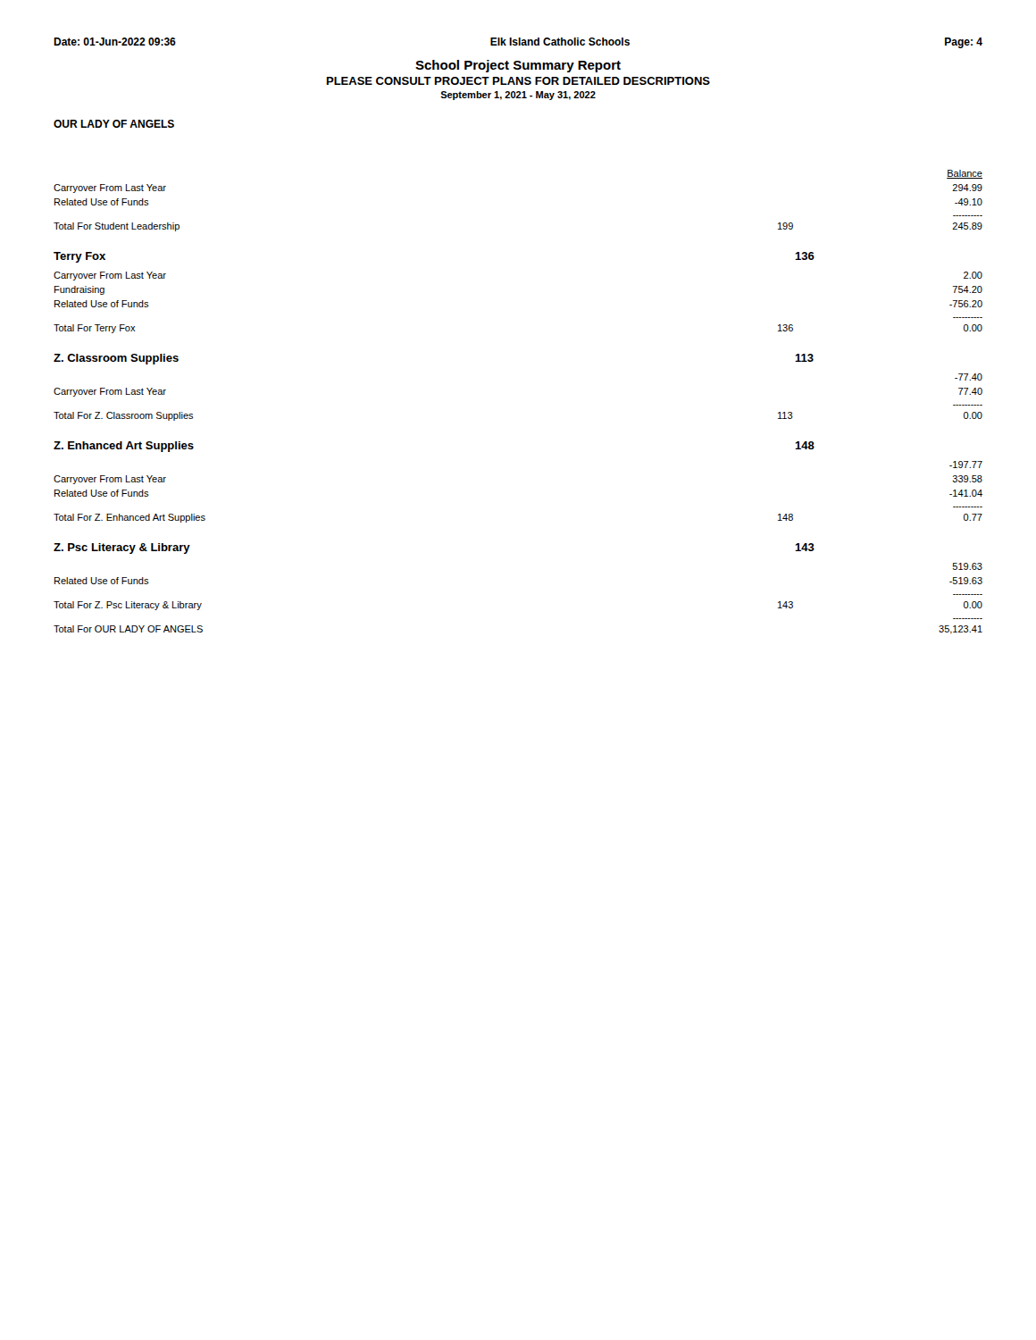Date: 01-Jun-2022 09:36
Elk Island Catholic Schools
Page: 4
School Project Summary Report
PLEASE CONSULT PROJECT PLANS FOR DETAILED DESCRIPTIONS
September 1, 2021 - May 31, 2022
OUR LADY OF ANGELS
| | | Balance |
| Carryover From Last Year | | 294.99 |
| Related Use of Funds | | -49.10 |
| | | ---------- |
| Total For Student Leadership | 199 | 245.89 |
| Terry Fox | 136 | |
| Carryover From Last Year | | 2.00 |
| Fundraising | | 754.20 |
| Related Use of Funds | | -756.20 |
| | | ---------- |
| Total For Terry Fox | 136 | 0.00 |
| Z. Classroom Supplies | 113 | |
| | | -77.40 |
| Carryover From Last Year | | 77.40 |
| | | ---------- |
| Total For Z. Classroom Supplies | 113 | 0.00 |
| Z. Enhanced Art Supplies | 148 | |
| | | -197.77 |
| Carryover From Last Year | | 339.58 |
| Related Use of Funds | | -141.04 |
| | | ---------- |
| Total For Z. Enhanced Art Supplies | 148 | 0.77 |
| Z. Psc Literacy & Library | 143 | |
| | | 519.63 |
| Related Use of Funds | | -519.63 |
| | | ---------- |
| Total For Z. Psc Literacy & Library | 143 | 0.00 |
| | | ---------- |
| Total For OUR LADY OF ANGELS | | 35,123.41 |